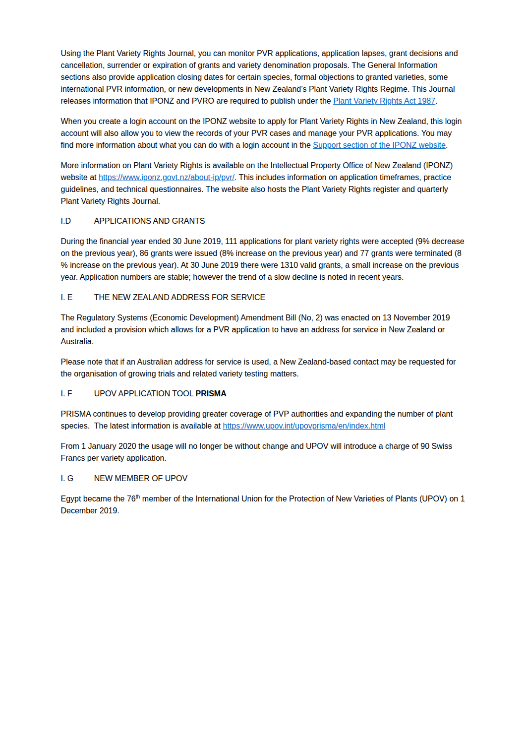Using the Plant Variety Rights Journal, you can monitor PVR applications, application lapses, grant decisions and cancellation, surrender or expiration of grants and variety denomination proposals. The General Information sections also provide application closing dates for certain species, formal objections to granted varieties, some international PVR information, or new developments in New Zealand’s Plant Variety Rights Regime. This Journal releases information that IPONZ and PVRO are required to publish under the Plant Variety Rights Act 1987.
When you create a login account on the IPONZ website to apply for Plant Variety Rights in New Zealand, this login account will also allow you to view the records of your PVR cases and manage your PVR applications. You may find more information about what you can do with a login account in the Support section of the IPONZ website.
More information on Plant Variety Rights is available on the Intellectual Property Office of New Zealand (IPONZ) website at https://www.iponz.govt.nz/about-ip/pvr/. This includes information on application timeframes, practice guidelines, and technical questionnaires. The website also hosts the Plant Variety Rights register and quarterly Plant Variety Rights Journal.
I.DAPPLICATIONS AND GRANTS
During the financial year ended 30 June 2019, 111 applications for plant variety rights were accepted (9% decrease on the previous year), 86 grants were issued (8% increase on the previous year) and 77 grants were terminated (8 % increase on the previous year). At 30 June 2019 there were 1310 valid grants, a small increase on the previous year. Application numbers are stable; however the trend of a slow decline is noted in recent years.
I. ETHE NEW ZEALAND ADDRESS FOR SERVICE
The Regulatory Systems (Economic Development) Amendment Bill (No, 2) was enacted on 13 November 2019 and included a provision which allows for a PVR application to have an address for service in New Zealand or Australia.
Please note that if an Australian address for service is used, a New Zealand-based contact may be requested for the organisation of growing trials and related variety testing matters.
I. FUPOV APPLICATION TOOL PRISMA
PRISMA continues to develop providing greater coverage of PVP authorities and expanding the number of plant species. The latest information is available at https://www.upov.int/upovprisma/en/index.html
From 1 January 2020 the usage will no longer be without change and UPOV will introduce a charge of 90 Swiss Francs per variety application.
I. GNEW MEMBER OF UPOV
Egypt became the 76th member of the International Union for the Protection of New Varieties of Plants (UPOV) on 1 December 2019.